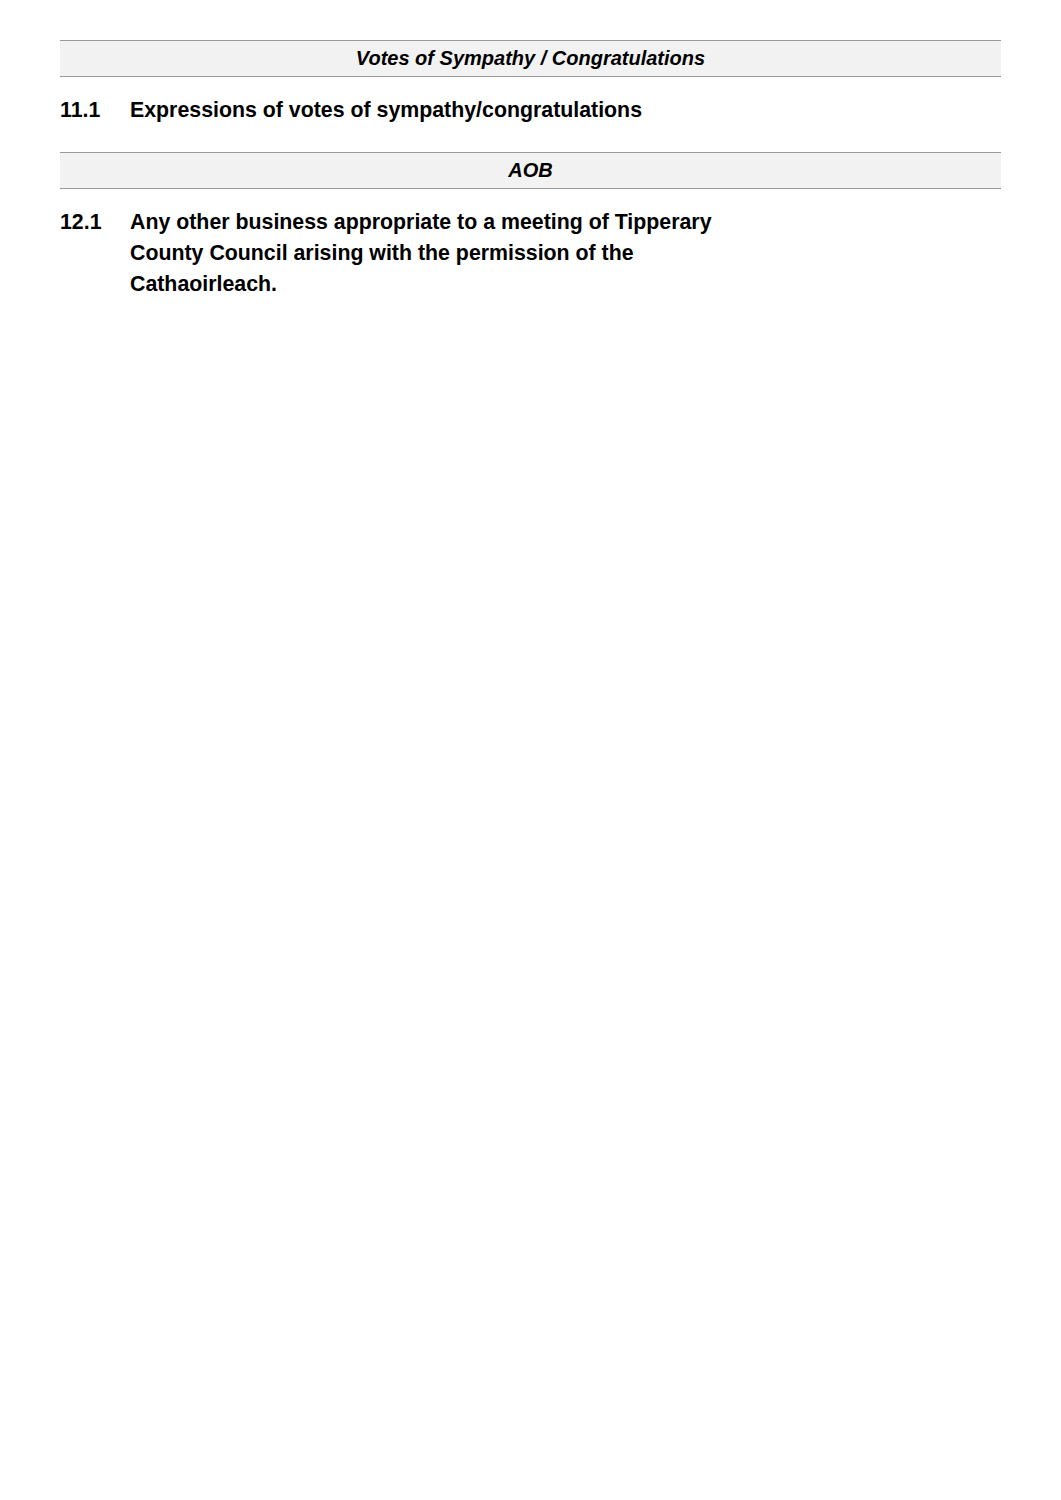Votes of Sympathy / Congratulations
11.1
Expressions of votes of sympathy/congratulations
AOB
12.1
Any other business appropriate to a meeting of Tipperary County Council arising with the permission of the Cathaoirleach.